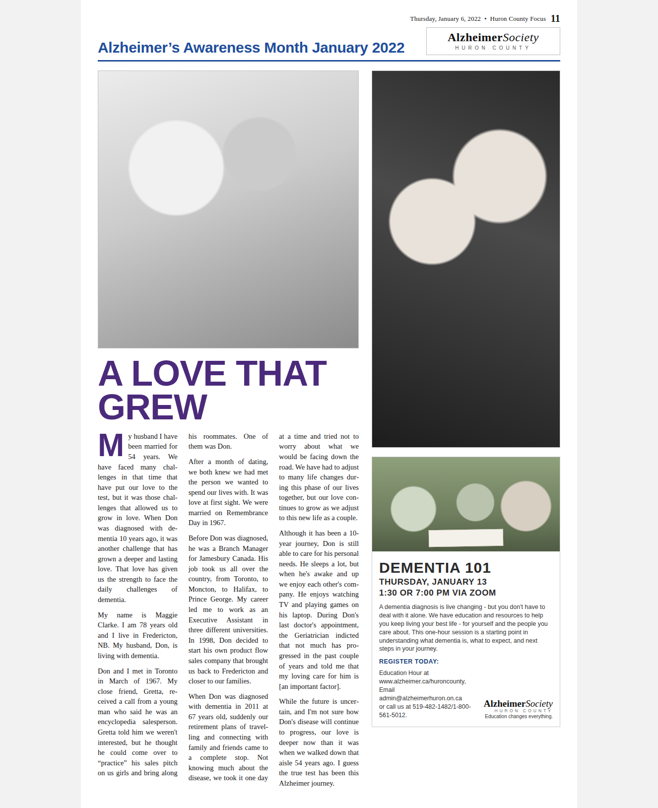Thursday, January 6, 2022 • Huron County Focus 11
Alzheimer’s Awareness Month January 2022
Alzheimer Society
HURON COUNTY
A LOVE THAT GREW
My husband I have been married for 54 years. We have faced many challenges in that time that have put our love to the test, but it was those challenges that allowed us to grow in love. When Don was diagnosed with dementia 10 years ago, it was another challenge that has grown a deeper and lasting love. That love has given us the strength to face the daily challenges of dementia.
My name is Maggie Clarke. I am 78 years old and I live in Fredericton, NB. My husband, Don, is living with dementia.
Don and I met in Toronto in March of 1967. My close friend, Gretta, received a call from a young man who said he was an encyclopedia salesperson. Gretta told him we weren't interested, but he thought he could come over to “practice” his sales pitch on us girls and bring along his roommates. One of them was Don.
After a month of dating, we both knew we had met the person we wanted to spend our lives with. It was love at first sight. We were married on Remembrance Day in 1967.
Before Don was diagnosed, he was a Branch Manager for Jamesbury Canada. His job took us all over the country, from Toronto, to Moncton, to Halifax, to Prince George. My career led me to work as an Executive Assistant in three different universities. In 1998, Don decided to start his own product flow sales company that brought us back to Fredericton and closer to our families.
When Don was diagnosed with dementia in 2011 at 67 years old, suddenly our retirement plans of travelling and connecting with family and friends came to a complete stop. Not knowing much about the disease, we took it one day at a time and tried not to worry about what we would be facing down the road. We have had to adjust to many life changes during this phase of our lives together, but our love continues to grow as we adjust to this new life as a couple.
Although it has been a 10-year journey, Don is still able to care for his personal needs. He sleeps a lot, but when he's awake and up we enjoy each other's company. He enjoys watching TV and playing games on his laptop. During Don's last doctor's appointment, the Geriatrician indicted that not much has progressed in the past couple of years and told me that my loving care for him is [an important factor].
While the future is uncertain, and I'm not sure how Don's disease will continue to progress, our love is deeper now than it was when we walked down that aisle 54 years ago. I guess the true test has been this Alzheimer journey.
DEMENTIA 101
THURSDAY, JANUARY 13
1:30 OR 7:00 PM VIA ZOOM
A dementia diagnosis is live changing - but you don't have to deal with it alone. We have education and resources to help you keep living your best life - for yourself and the people you care about. This one-hour session is a starting point in understanding what dementia is, what to expect, and next steps in your journey.
REGISTER TODAY:
Education Hour at www.alzheimer.ca/huroncounty,
Email admin@alzheimerhuron.on.ca
or call us at 519-482-1482/1-800-561-5012.
Alzheimer Society
HURON COUNTY
Education changes everything.